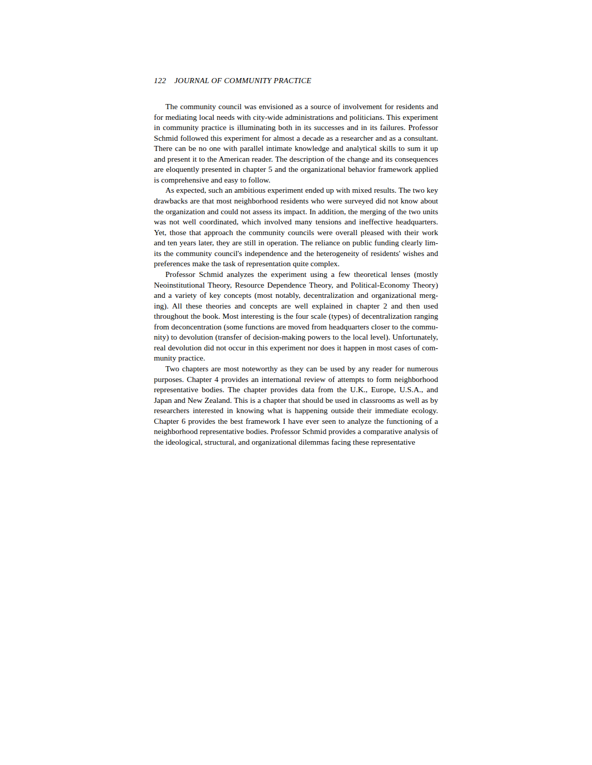122 JOURNAL OF COMMUNITY PRACTICE
The community council was envisioned as a source of involvement for residents and for mediating local needs with city-wide administrations and politicians. This experiment in community practice is illuminating both in its successes and in its failures. Professor Schmid followed this experiment for almost a decade as a researcher and as a consultant. There can be no one with parallel intimate knowledge and analytical skills to sum it up and present it to the American reader. The description of the change and its consequences are eloquently presented in chapter 5 and the organizational behavior framework applied is comprehensive and easy to follow.
As expected, such an ambitious experiment ended up with mixed results. The two key drawbacks are that most neighborhood residents who were surveyed did not know about the organization and could not assess its impact. In addition, the merging of the two units was not well coordinated, which involved many tensions and ineffective headquarters. Yet, those that approach the community councils were overall pleased with their work and ten years later, they are still in operation. The reliance on public funding clearly limits the community council's independence and the heterogeneity of residents' wishes and preferences make the task of representation quite complex.
Professor Schmid analyzes the experiment using a few theoretical lenses (mostly Neoinstitutional Theory, Resource Dependence Theory, and Political-Economy Theory) and a variety of key concepts (most notably, decentralization and organizational merging). All these theories and concepts are well explained in chapter 2 and then used throughout the book. Most interesting is the four scale (types) of decentralization ranging from deconcentration (some functions are moved from headquarters closer to the community) to devolution (transfer of decision-making powers to the local level). Unfortunately, real devolution did not occur in this experiment nor does it happen in most cases of community practice.
Two chapters are most noteworthy as they can be used by any reader for numerous purposes. Chapter 4 provides an international review of attempts to form neighborhood representative bodies. The chapter provides data from the U.K., Europe, U.S.A., and Japan and New Zealand. This is a chapter that should be used in classrooms as well as by researchers interested in knowing what is happening outside their immediate ecology. Chapter 6 provides the best framework I have ever seen to analyze the functioning of a neighborhood representative bodies. Professor Schmid provides a comparative analysis of the ideological, structural, and organizational dilemmas facing these representative